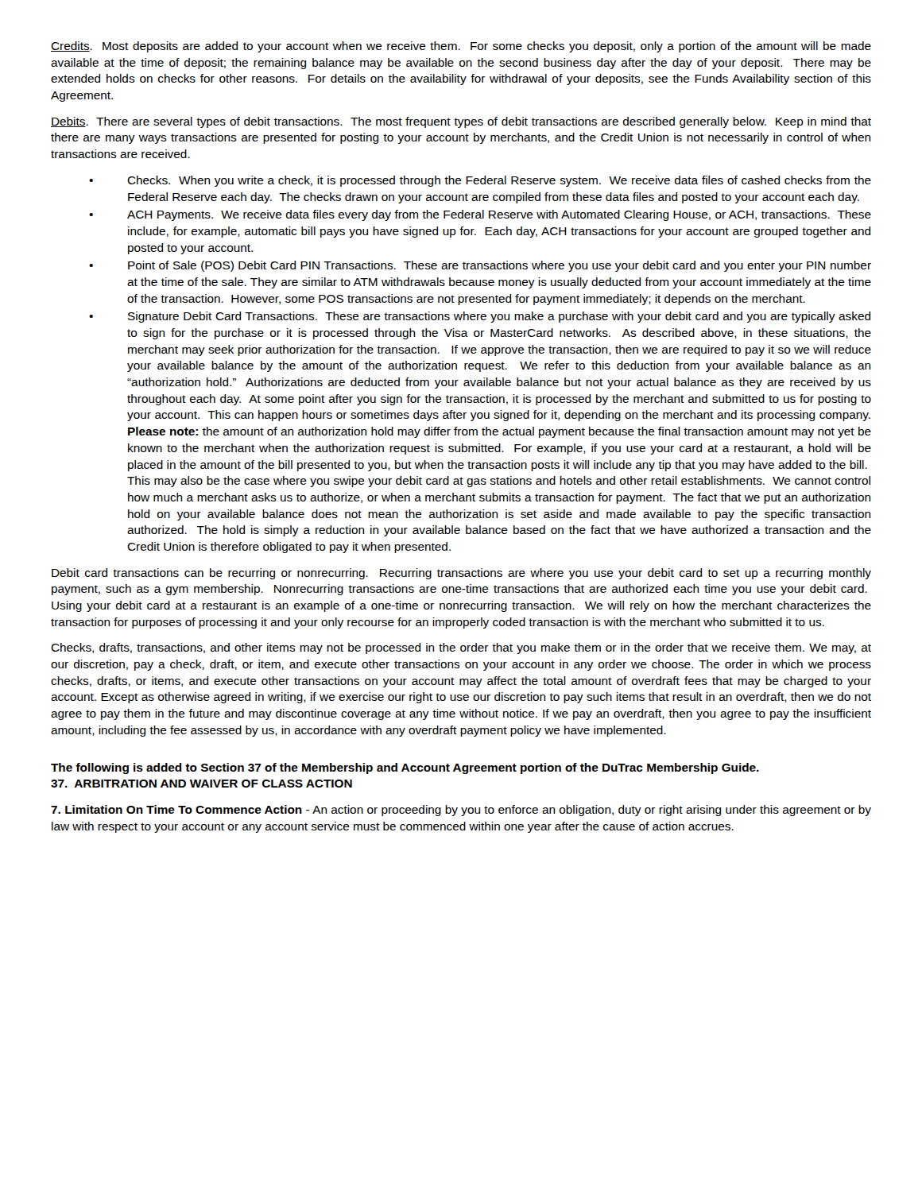Credits. Most deposits are added to your account when we receive them. For some checks you deposit, only a portion of the amount will be made available at the time of deposit; the remaining balance may be available on the second business day after the day of your deposit. There may be extended holds on checks for other reasons. For details on the availability for withdrawal of your deposits, see the Funds Availability section of this Agreement.
Debits. There are several types of debit transactions. The most frequent types of debit transactions are described generally below. Keep in mind that there are many ways transactions are presented for posting to your account by merchants, and the Credit Union is not necessarily in control of when transactions are received.
Checks. When you write a check, it is processed through the Federal Reserve system. We receive data files of cashed checks from the Federal Reserve each day. The checks drawn on your account are compiled from these data files and posted to your account each day.
ACH Payments. We receive data files every day from the Federal Reserve with Automated Clearing House, or ACH, transactions. These include, for example, automatic bill pays you have signed up for. Each day, ACH transactions for your account are grouped together and posted to your account.
Point of Sale (POS) Debit Card PIN Transactions. These are transactions where you use your debit card and you enter your PIN number at the time of the sale. They are similar to ATM withdrawals because money is usually deducted from your account immediately at the time of the transaction. However, some POS transactions are not presented for payment immediately; it depends on the merchant.
Signature Debit Card Transactions. These are transactions where you make a purchase with your debit card and you are typically asked to sign for the purchase or it is processed through the Visa or MasterCard networks. As described above, in these situations, the merchant may seek prior authorization for the transaction. If we approve the transaction, then we are required to pay it so we will reduce your available balance by the amount of the authorization request. We refer to this deduction from your available balance as an “authorization hold.” Authorizations are deducted from your available balance but not your actual balance as they are received by us throughout each day. At some point after you sign for the transaction, it is processed by the merchant and submitted to us for posting to your account. This can happen hours or sometimes days after you signed for it, depending on the merchant and its processing company. Please note: the amount of an authorization hold may differ from the actual payment because the final transaction amount may not yet be known to the merchant when the authorization request is submitted. For example, if you use your card at a restaurant, a hold will be placed in the amount of the bill presented to you, but when the transaction posts it will include any tip that you may have added to the bill. This may also be the case where you swipe your debit card at gas stations and hotels and other retail establishments. We cannot control how much a merchant asks us to authorize, or when a merchant submits a transaction for payment. The fact that we put an authorization hold on your available balance does not mean the authorization is set aside and made available to pay the specific transaction authorized. The hold is simply a reduction in your available balance based on the fact that we have authorized a transaction and the Credit Union is therefore obligated to pay it when presented.
Debit card transactions can be recurring or nonrecurring. Recurring transactions are where you use your debit card to set up a recurring monthly payment, such as a gym membership. Nonrecurring transactions are one-time transactions that are authorized each time you use your debit card. Using your debit card at a restaurant is an example of a one-time or nonrecurring transaction. We will rely on how the merchant characterizes the transaction for purposes of processing it and your only recourse for an improperly coded transaction is with the merchant who submitted it to us.
Checks, drafts, transactions, and other items may not be processed in the order that you make them or in the order that we receive them. We may, at our discretion, pay a check, draft, or item, and execute other transactions on your account in any order we choose. The order in which we process checks, drafts, or items, and execute other transactions on your account may affect the total amount of overdraft fees that may be charged to your account. Except as otherwise agreed in writing, if we exercise our right to use our discretion to pay such items that result in an overdraft, then we do not agree to pay them in the future and may discontinue coverage at any time without notice. If we pay an overdraft, then you agree to pay the insufficient amount, including the fee assessed by us, in accordance with any overdraft payment policy we have implemented.
The following is added to Section 37 of the Membership and Account Agreement portion of the DuTrac Membership Guide.
37. ARBITRATION AND WAIVER OF CLASS ACTION
7. Limitation On Time To Commence Action - An action or proceeding by you to enforce an obligation, duty or right arising under this agreement or by law with respect to your account or any account service must be commenced within one year after the cause of action accrues.